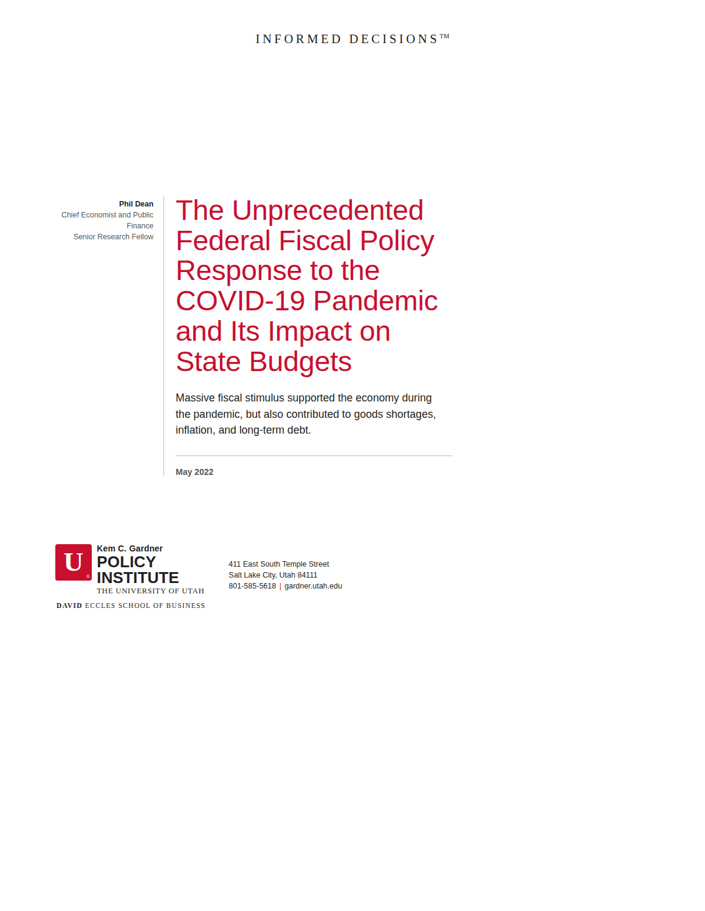INFORMED DECISIONSTM
Phil Dean
Chief Economist and Public Finance
Senior Research Fellow
The Unprecedented Federal Fiscal Policy Response to the COVID-19 Pandemic and Its Impact on State Budgets
Massive fiscal stimulus supported the economy during the pandemic, but also contributed to goods shortages, inflation, and long-term debt.
May 2022
U®
Kem C. Gardner
POLICY INSTITUTE
THE UNIVERSITY OF UTAH
DAVID ECCLES SCHOOL OF BUSINESS
411 East South Temple Street
Salt Lake City, Utah 84111
801-585-5618 | gardner.utah.edu